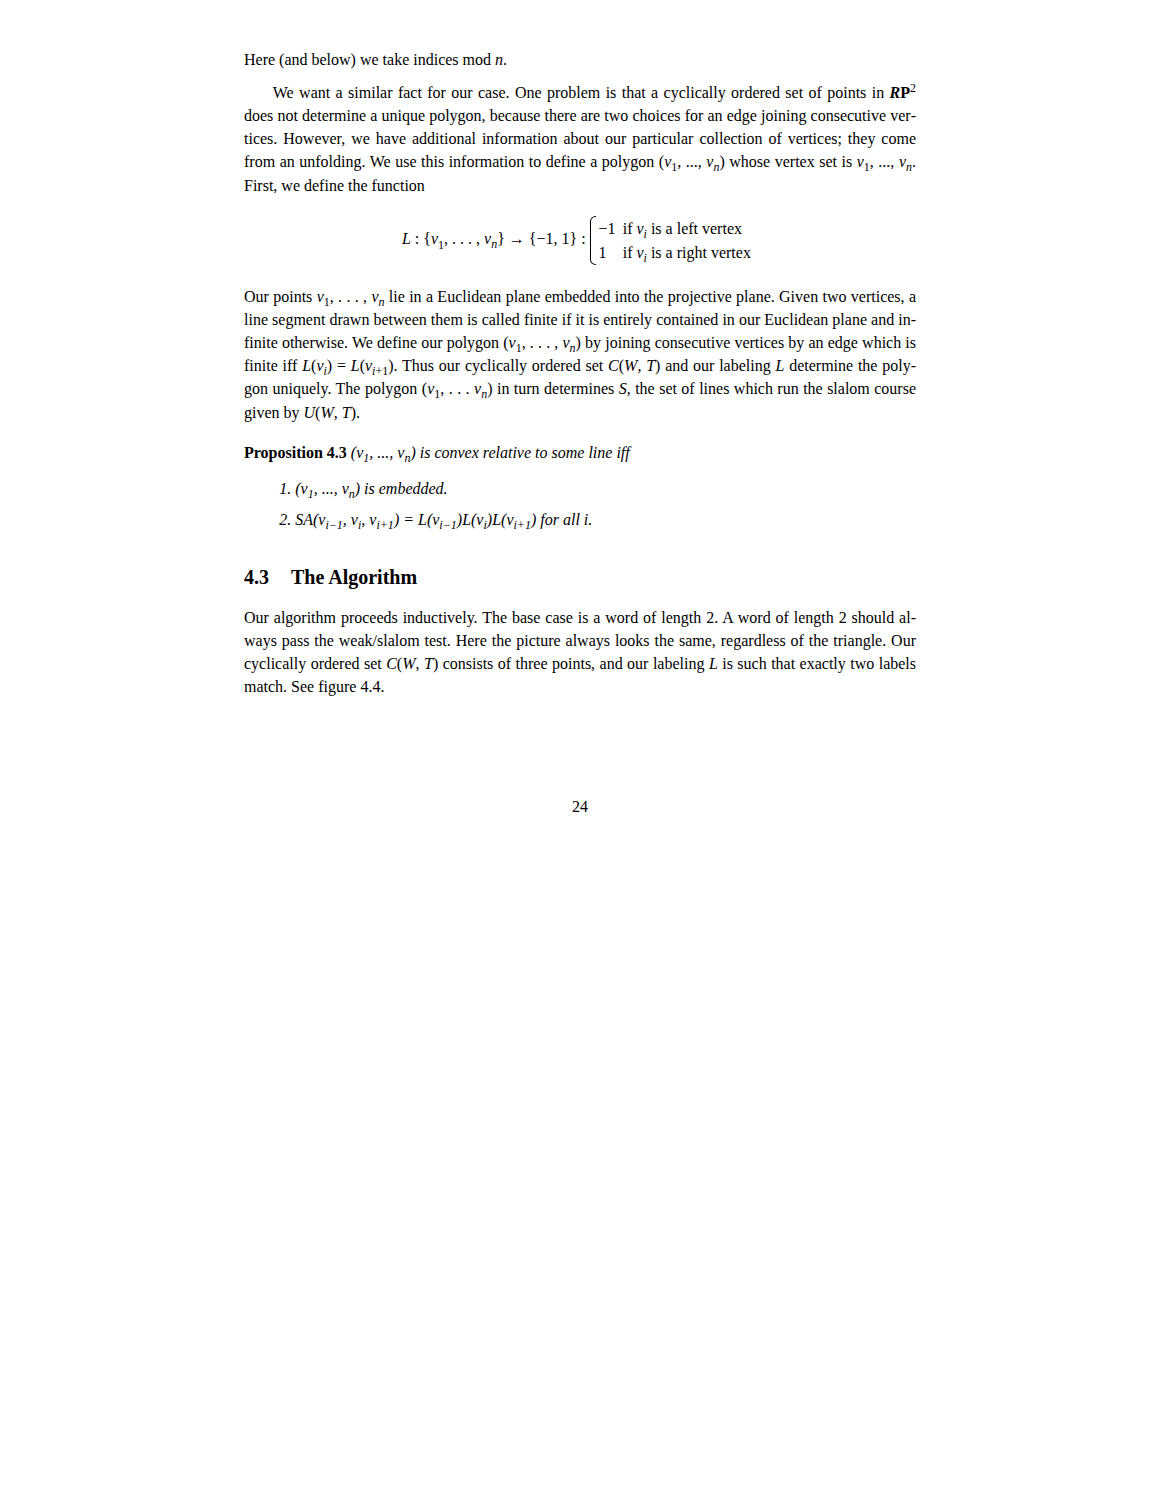Here (and below) we take indices mod n.
We want a similar fact for our case. One problem is that a cyclically ordered set of points in RP2 does not determine a unique polygon, because there are two choices for an edge joining consecutive vertices. However, we have additional information about our particular collection of vertices; they come from an unfolding. We use this information to define a polygon (v1, ..., vn) whose vertex set is v1, ..., vn. First, we define the function
L : {v1, . . . , vn} → {−1, 1} :
| −1 | if v i is a left vertex |
| 1 | if v i is a right vertex |
Our points v1, . . . , vn lie in a Euclidean plane embedded into the projective plane. Given two vertices, a line segment drawn between them is called finite if it is entirely contained in our Euclidean plane and infinite otherwise. We define our polygon (v1, . . . , vn) by joining consecutive vertices by an edge which is finite iff L(vi) = L(vi+1). Thus our cyclically ordered set C(W, T) and our labeling L determine the polygon uniquely. The polygon (v1, . . . vn) in turn determines S, the set of lines which run the slalom course given by U(W, T).
Proposition 4.3 (v1, ..., vn) is convex relative to some line iff
(v1, ..., vn) is embedded.
SA(vi−1, vi, vi+1) = L(vi−1)L(vi)L(vi+1) for all i.
4.3 The Algorithm
Our algorithm proceeds inductively. The base case is a word of length 2. A word of length 2 should always pass the weak/slalom test. Here the picture always looks the same, regardless of the triangle. Our cyclically ordered set C(W, T) consists of three points, and our labeling L is such that exactly two labels match. See figure 4.4.
24